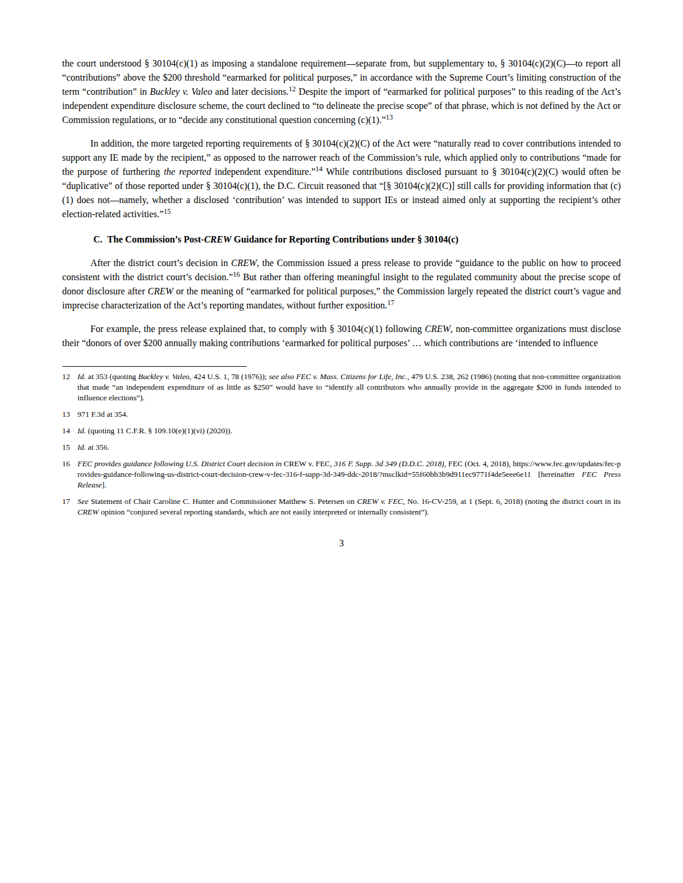the court understood § 30104(c)(1) as imposing a standalone requirement—separate from, but supplementary to, § 30104(c)(2)(C)—to report all “contributions” above the $200 threshold “earmarked for political purposes,” in accordance with the Supreme Court’s limiting construction of the term “contribution” in Buckley v. Valeo and later decisions.12 Despite the import of “earmarked for political purposes” to this reading of the Act’s independent expenditure disclosure scheme, the court declined to “to delineate the precise scope” of that phrase, which is not defined by the Act or Commission regulations, or to “decide any constitutional question concerning (c)(1).”13
In addition, the more targeted reporting requirements of § 30104(c)(2)(C) of the Act were “naturally read to cover contributions intended to support any IE made by the recipient,” as opposed to the narrower reach of the Commission’s rule, which applied only to contributions “made for the purpose of furthering the reported independent expenditure.”14 While contributions disclosed pursuant to § 30104(c)(2)(C) would often be “duplicative” of those reported under § 30104(c)(1), the D.C. Circuit reasoned that “[§ 30104(c)(2)(C)] still calls for providing information that (c)(1) does not—namely, whether a disclosed ‘contribution’ was intended to support IEs or instead aimed only at supporting the recipient’s other election-related activities.”15
C. The Commission’s Post-CREW Guidance for Reporting Contributions under § 30104(c)
After the district court’s decision in CREW, the Commission issued a press release to provide “guidance to the public on how to proceed consistent with the district court’s decision.”16 But rather than offering meaningful insight to the regulated community about the precise scope of donor disclosure after CREW or the meaning of “earmarked for political purposes,” the Commission largely repeated the district court’s vague and imprecise characterization of the Act’s reporting mandates, without further exposition.17
For example, the press release explained that, to comply with § 30104(c)(1) following CREW, non-committee organizations must disclose their “donors of over $200 annually making contributions ‘earmarked for political purposes’ … which contributions are ‘intended to influence
12 Id. at 353 (quoting Buckley v. Valeo, 424 U.S. 1, 78 (1976)); see also FEC v. Mass. Citizens for Life, Inc., 479 U.S. 238, 262 (1986) (noting that non-committee organization that made “an independent expenditure of as little as $250” would have to “identify all contributors who annually provide in the aggregate $200 in funds intended to influence elections”).
13 971 F.3d at 354.
14 Id. (quoting 11 C.F.R. § 109.10(e)(1)(vi) (2020)).
15 Id. at 356.
16 FEC provides guidance following U.S. District Court decision in CREW v. FEC, 316 F. Supp. 3d 349 (D.D.C. 2018), FEC (Oct. 4, 2018), https://www.fec.gov/updates/fec-provides-guidance-following-us-district-court-decision-crew-v-fec-316-f-supp-3d-349-ddc-2018/?msclkid=55f60bb3b9d911ec9771f4de5eee6e11 [hereinafter FEC Press Release].
17 See Statement of Chair Caroline C. Hunter and Commissioner Matthew S. Petersen on CREW v. FEC, No. 16-CV-259, at 1 (Sept. 6, 2018) (noting the district court in its CREW opinion “conjured several reporting standards, which are not easily interpreted or internally consistent”).
3